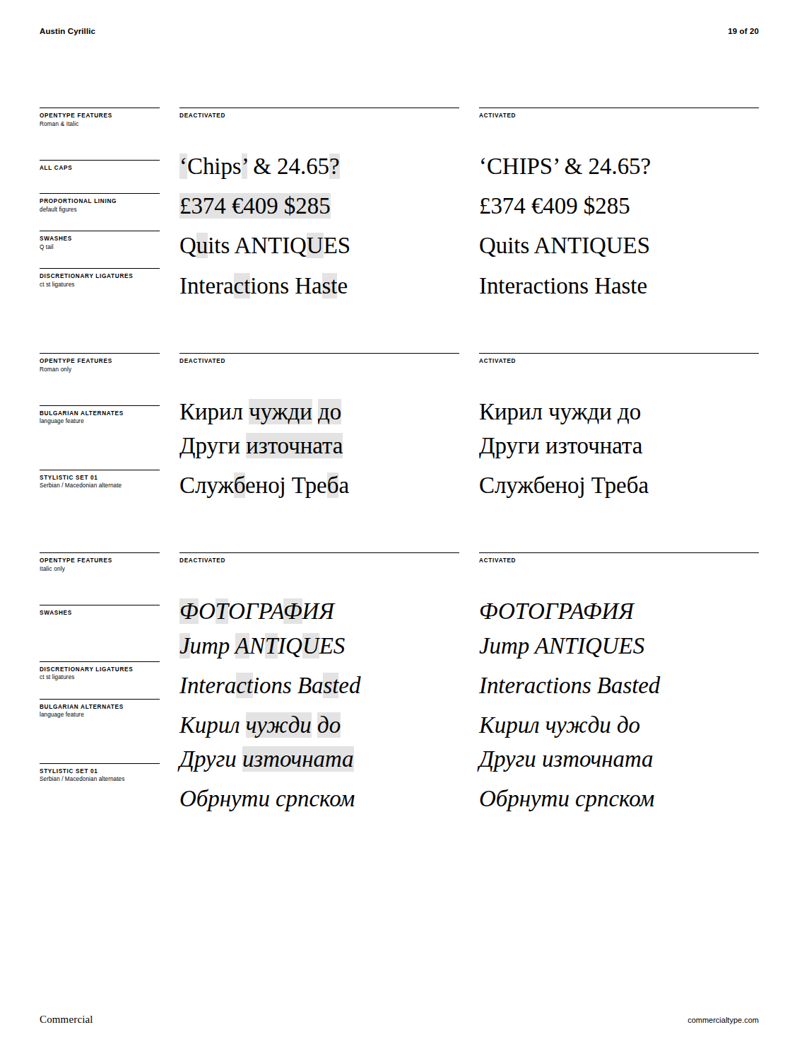Austin Cyrillic
19 of 20
OpenType featuresRoman & Italic
All caps
Proportional liningdefault figures
SwashesQ tail
Discretionary ligaturesct st ligatures
Deactivated
‘Chips’ & 24.65?
£374 €409 $285
Quits ANTIQUES
Interactions Haste
Activated
‘CHIPS’ & 24.65?
£374 €409 $285
Quits ANTIQUES
Interactions Haste
OpenType featuresRoman only
Bulgarian alternateslanguage feature
Stylistic set 01Serbian / Macedonian alternate
Deactivated
Кирил чужди до
Други източната
Службеној Треба
Activated
Кирил чужди до
Други източната
Службеној Треба
OpenType featuresItalic only
Swashes
Discretionary ligaturesct st ligatures
Bulgarian alternateslanguage feature
Stylistic set 01Serbian / Macedonian alternates
Deactivated
ФОТОГРАФИЯ
Jump ANTIQUES
Interactions Basted
Кирил чужди до
Други източната
Обрнути српском
Activated
ФОТОГРАФИЯ
Jump ANTIQUES
Interactions Basted
Кирил чужди до
Други източната
Обрнути српском
Commercial
commercialtype.com